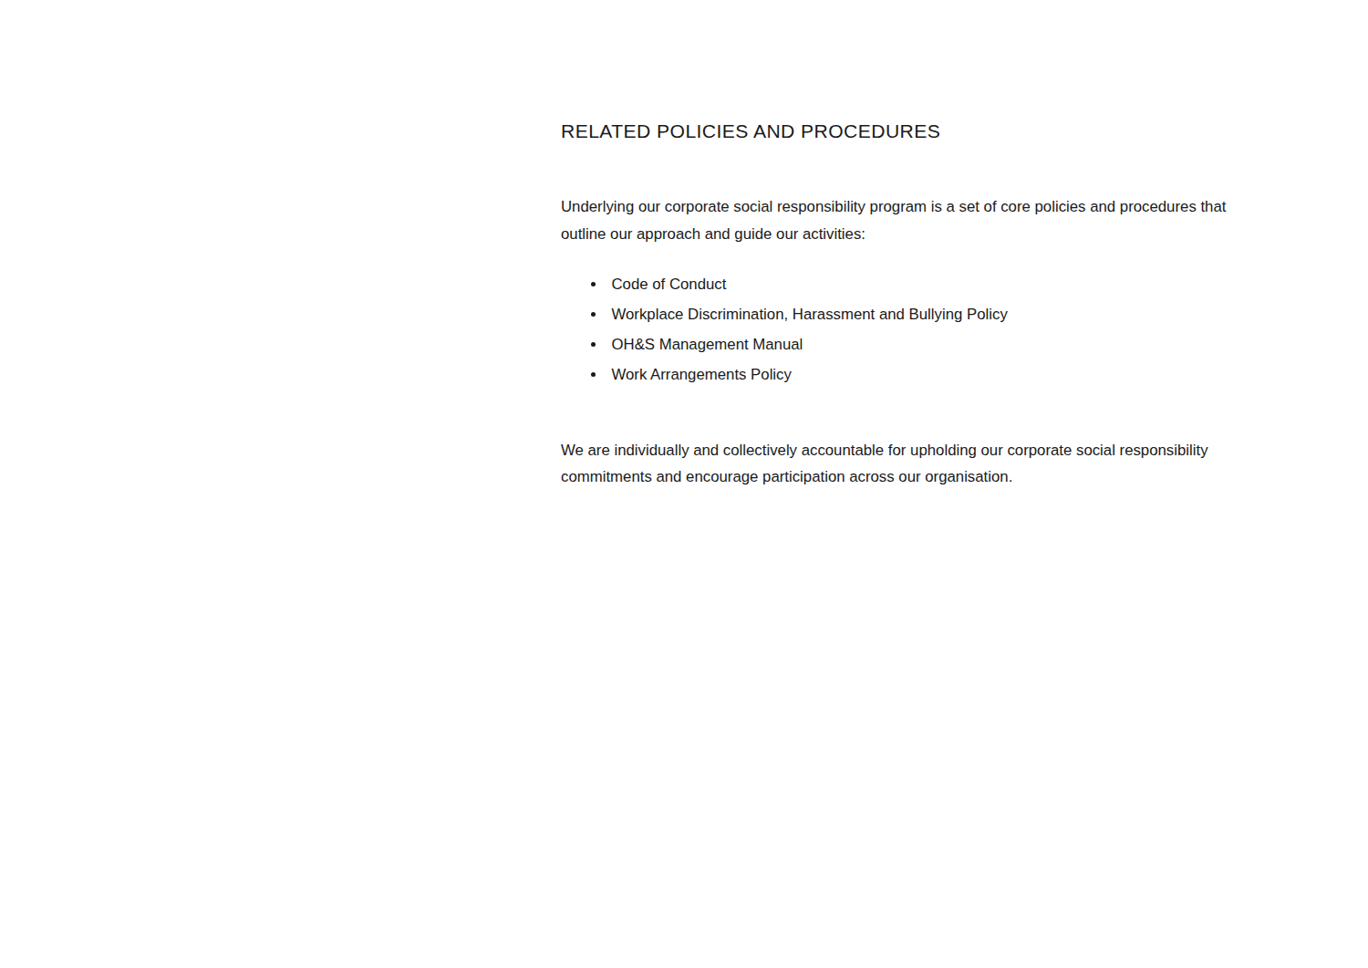RELATED POLICIES AND PROCEDURES
Underlying our corporate social responsibility program is a set of core policies and procedures that outline our approach and guide our activities:
Code of Conduct
Workplace Discrimination, Harassment and Bullying Policy
OH&S Management Manual
Work Arrangements Policy
We are individually and collectively accountable for upholding our corporate social responsibility commitments and encourage participation across our organisation.